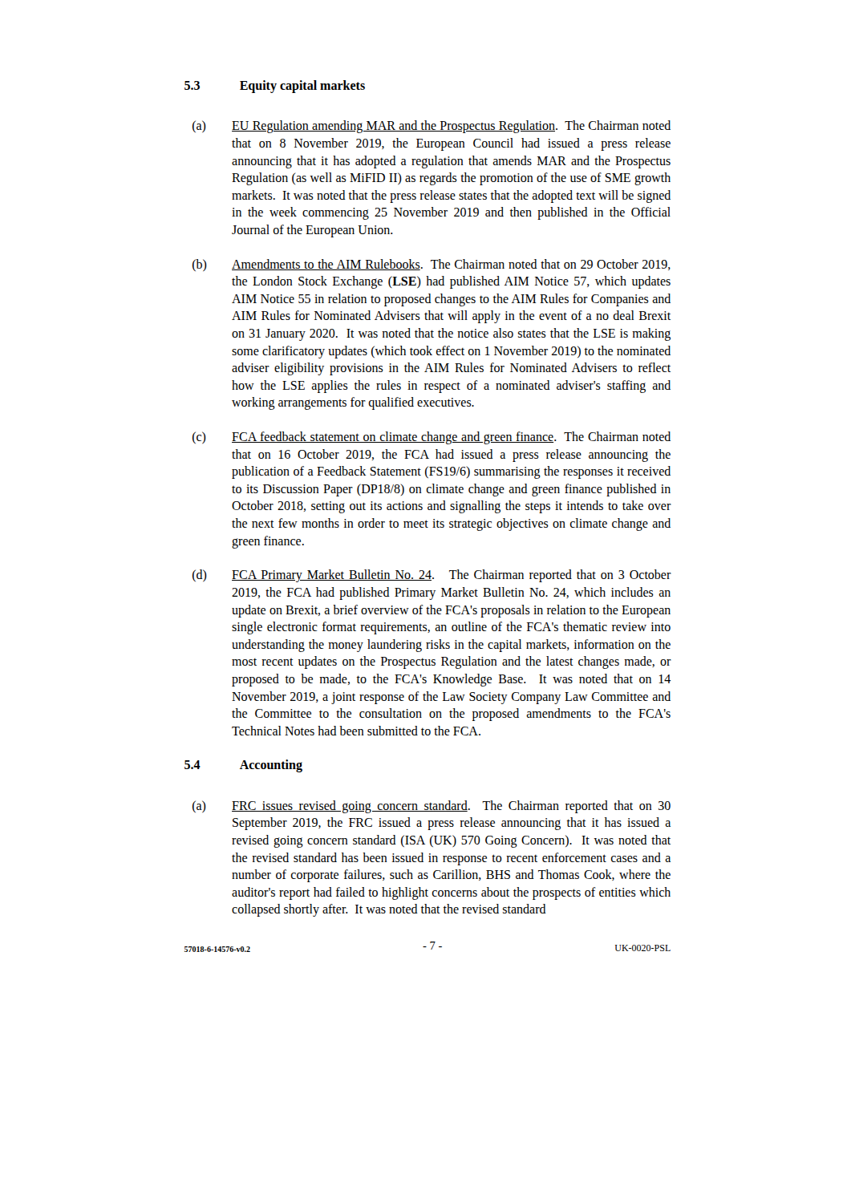5.3
Equity capital markets
(a)
EU Regulation amending MAR and the Prospectus Regulation. The Chairman noted that on 8 November 2019, the European Council had issued a press release announcing that it has adopted a regulation that amends MAR and the Prospectus Regulation (as well as MiFID II) as regards the promotion of the use of SME growth markets. It was noted that the press release states that the adopted text will be signed in the week commencing 25 November 2019 and then published in the Official Journal of the European Union.
(b)
Amendments to the AIM Rulebooks. The Chairman noted that on 29 October 2019, the London Stock Exchange (LSE) had published AIM Notice 57, which updates AIM Notice 55 in relation to proposed changes to the AIM Rules for Companies and AIM Rules for Nominated Advisers that will apply in the event of a no deal Brexit on 31 January 2020. It was noted that the notice also states that the LSE is making some clarificatory updates (which took effect on 1 November 2019) to the nominated adviser eligibility provisions in the AIM Rules for Nominated Advisers to reflect how the LSE applies the rules in respect of a nominated adviser's staffing and working arrangements for qualified executives.
(c)
FCA feedback statement on climate change and green finance. The Chairman noted that on 16 October 2019, the FCA had issued a press release announcing the publication of a Feedback Statement (FS19/6) summarising the responses it received to its Discussion Paper (DP18/8) on climate change and green finance published in October 2018, setting out its actions and signalling the steps it intends to take over the next few months in order to meet its strategic objectives on climate change and green finance.
(d)
FCA Primary Market Bulletin No. 24. The Chairman reported that on 3 October 2019, the FCA had published Primary Market Bulletin No. 24, which includes an update on Brexit, a brief overview of the FCA's proposals in relation to the European single electronic format requirements, an outline of the FCA's thematic review into understanding the money laundering risks in the capital markets, information on the most recent updates on the Prospectus Regulation and the latest changes made, or proposed to be made, to the FCA's Knowledge Base. It was noted that on 14 November 2019, a joint response of the Law Society Company Law Committee and the Committee to the consultation on the proposed amendments to the FCA's Technical Notes had been submitted to the FCA.
5.4
Accounting
(a)
FRC issues revised going concern standard. The Chairman reported that on 30 September 2019, the FRC issued a press release announcing that it has issued a revised going concern standard (ISA (UK) 570 Going Concern). It was noted that the revised standard has been issued in response to recent enforcement cases and a number of corporate failures, such as Carillion, BHS and Thomas Cook, where the auditor's report had failed to highlight concerns about the prospects of entities which collapsed shortly after. It was noted that the revised standard
57018-6-14576-v0.2
- 7 -
UK-0020-PSL